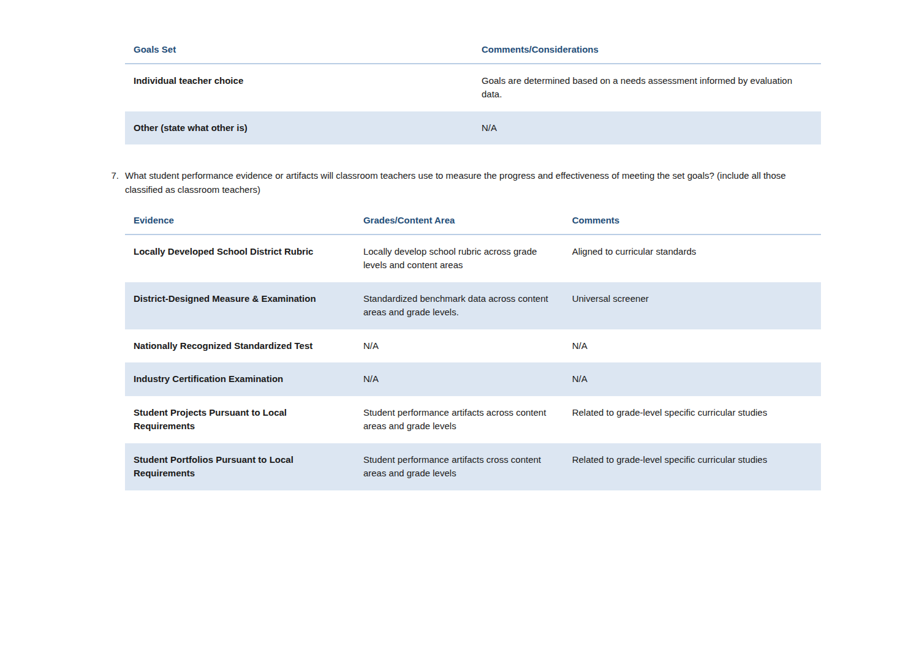| Goals Set | Comments/Considerations |
| --- | --- |
| Individual teacher choice | Goals are determined based on a needs assessment informed by evaluation data. |
| Other (state what other is) | N/A |
7.
What student performance evidence or artifacts will classroom teachers use to measure the progress and effectiveness of meeting the set goals? (include all those classified as classroom teachers)
| Evidence | Grades/Content Area | Comments |
| --- | --- | --- |
| Locally Developed School District Rubric | Locally develop school rubric across grade levels and content areas | Aligned to curricular standards |
| District-Designed Measure & Examination | Standardized benchmark data across content areas and grade levels. | Universal screener |
| Nationally Recognized Standardized Test | N/A | N/A |
| Industry Certification Examination | N/A | N/A |
| Student Projects Pursuant to Local Requirements | Student performance artifacts across content areas and grade levels | Related to grade-level specific curricular studies |
| Student Portfolios Pursuant to Local Requirements | Student performance artifacts cross content areas and grade levels | Related to grade-level specific curricular studies |